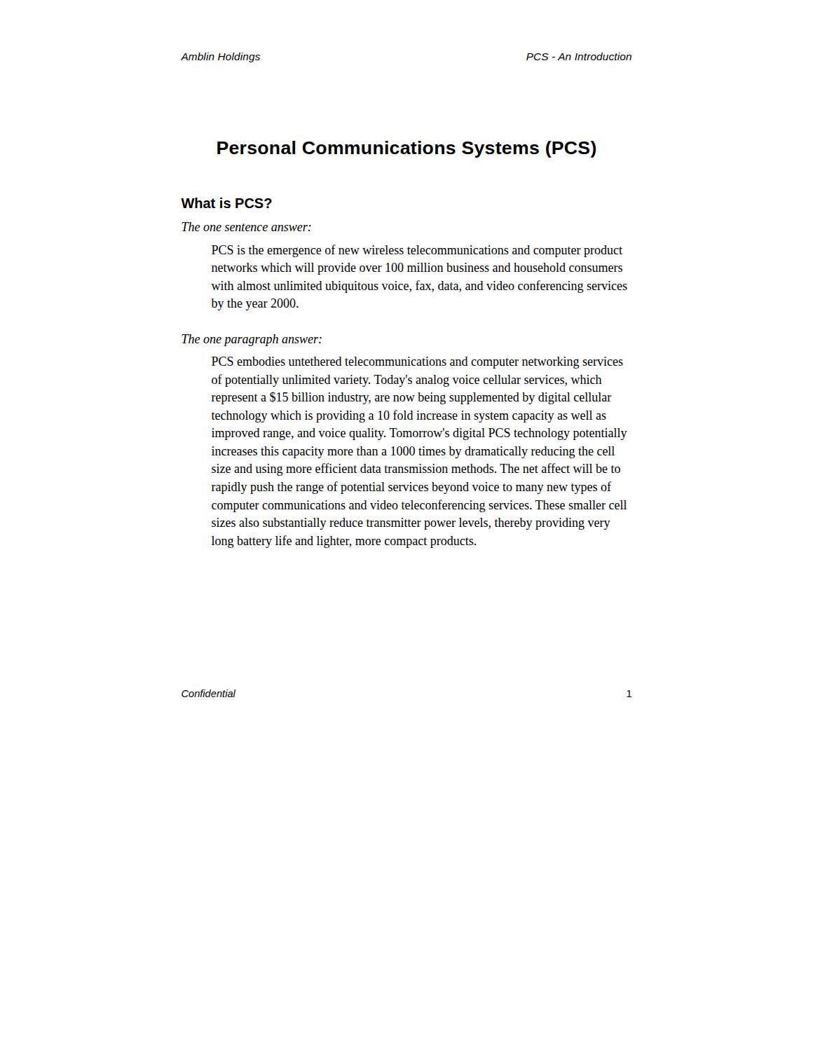Amblin Holdings PCS - An Introduction
Personal Communications Systems (PCS)
What is PCS?
The one sentence answer:
PCS is the emergence of new wireless telecommunications and computer product networks which will provide over 100 million business and household consumers with almost unlimited ubiquitous voice, fax, data, and video conferencing services by the year 2000.
The one paragraph answer:
PCS embodies untethered telecommunications and computer networking services of potentially unlimited variety. Today's analog voice cellular services, which represent a $15 billion industry, are now being supplemented by digital cellular technology which is providing a 10 fold increase in system capacity as well as improved range, and voice quality. Tomorrow's digital PCS technology potentially increases this capacity more than a 1000 times by dramatically reducing the cell size and using more efficient data transmission methods. The net affect will be to rapidly push the range of potential services beyond voice to many new types of computer communications and video teleconferencing services. These smaller cell sizes also substantially reduce transmitter power levels, thereby providing very long battery life and lighter, more compact products.
Confidential 1